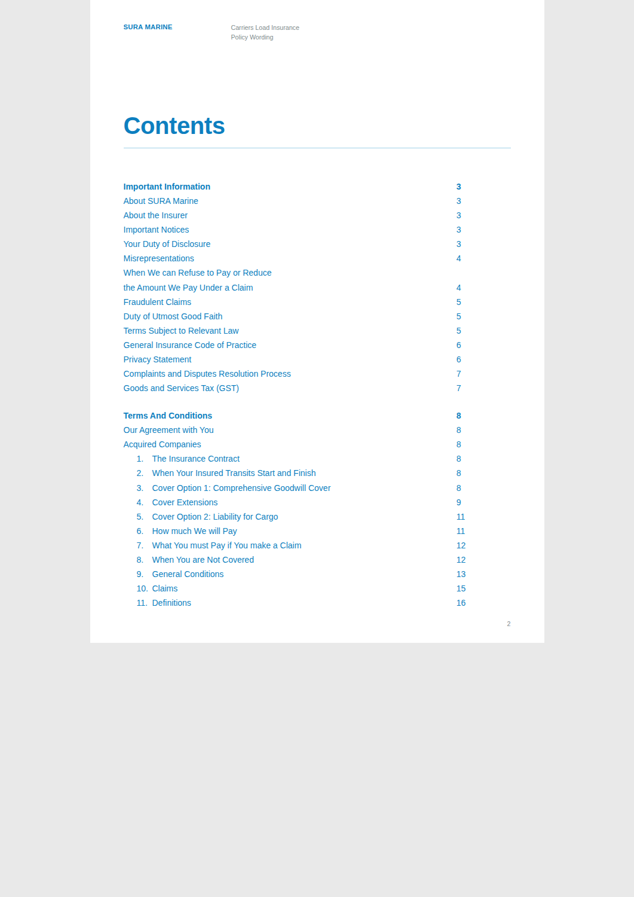SURA MARINE
Carriers Load Insurance
Policy Wording
Contents
| Important Information | 3 |
| About SURA Marine | 3 |
| About the Insurer | 3 |
| Important Notices | 3 |
| Your Duty of Disclosure | 3 |
| Misrepresentations | 4 |
| When We can Refuse to Pay or Reduce the Amount We Pay Under a Claim | 4 |
| Fraudulent Claims | 5 |
| Duty of Utmost Good Faith | 5 |
| Terms Subject to Relevant Law | 5 |
| General Insurance Code of Practice | 6 |
| Privacy Statement | 6 |
| Complaints and Disputes Resolution Process | 7 |
| Goods and Services Tax (GST) | 7 |
| Terms And Conditions | 8 |
| Our Agreement with You | 8 |
| Acquired Companies | 8 |
| 1. The Insurance Contract | 8 |
| 2. When Your Insured Transits Start and Finish | 8 |
| 3. Cover Option 1: Comprehensive Goodwill Cover | 8 |
| 4. Cover Extensions | 9 |
| 5. Cover Option 2: Liability for Cargo | 11 |
| 6. How much We will Pay | 11 |
| 7. What You must Pay if You make a Claim | 12 |
| 8. When You are Not Covered | 12 |
| 9. General Conditions | 13 |
| 10. Claims | 15 |
| 11. Definitions | 16 |
2